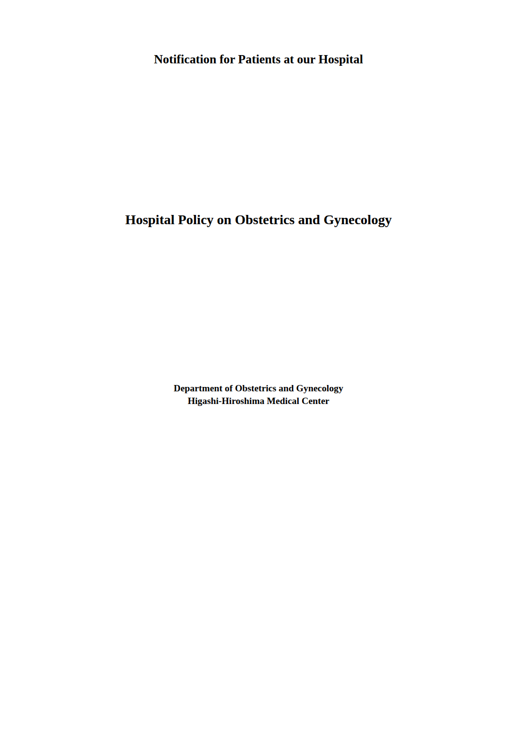Notification for Patients at our Hospital
Hospital Policy on Obstetrics and Gynecology
Department of Obstetrics and Gynecology
Higashi-Hiroshima Medical Center